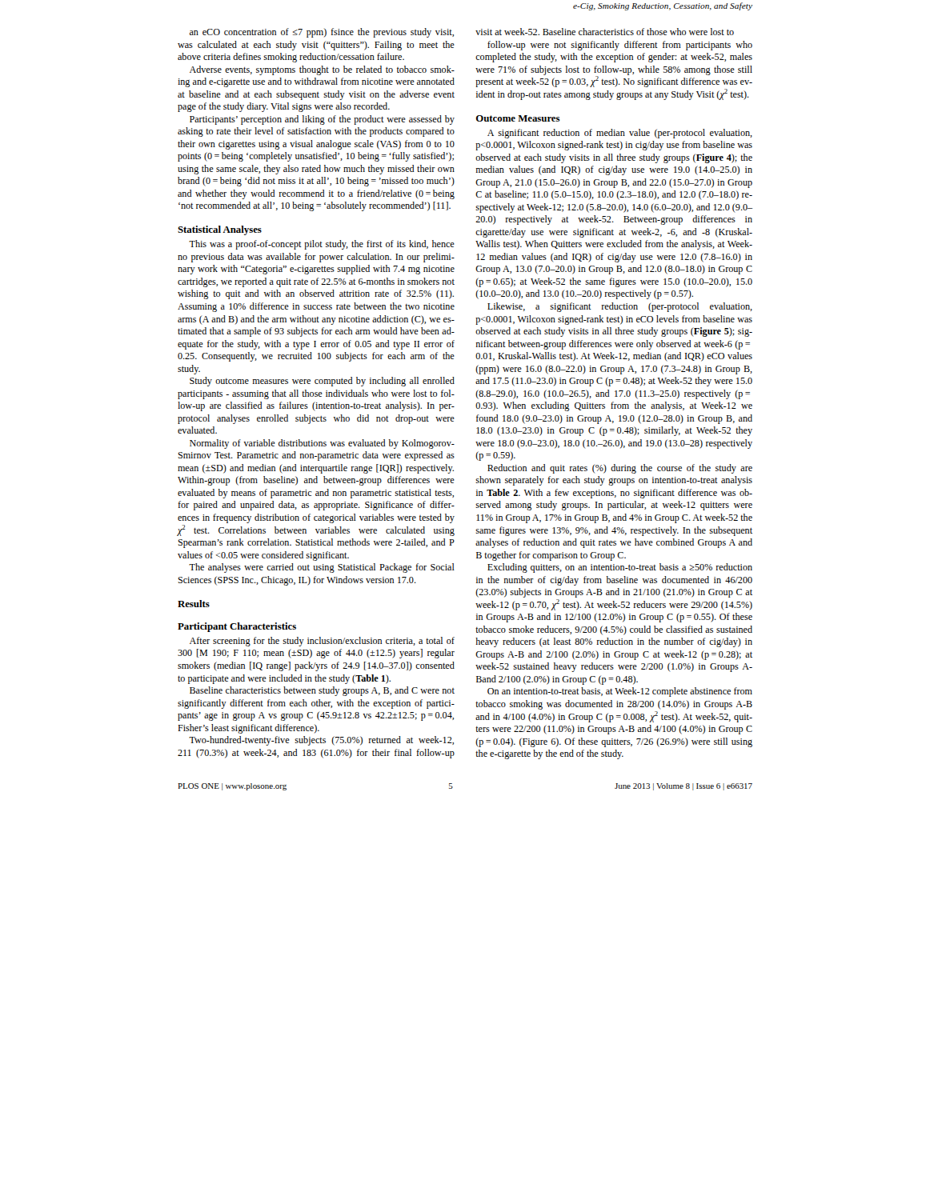e-Cig, Smoking Reduction, Cessation, and Safety
an eCO concentration of ≤7 ppm) fsince the previous study visit, was calculated at each study visit (“quitters”). Failing to meet the above criteria defines smoking reduction/cessation failure.
Adverse events, symptoms thought to be related to tobacco smoking and e-cigarette use and to withdrawal from nicotine were annotated at baseline and at each subsequent study visit on the adverse event page of the study diary. Vital signs were also recorded.
Participants’ perception and liking of the product were assessed by asking to rate their level of satisfaction with the products compared to their own cigarettes using a visual analogue scale (VAS) from 0 to 10 points (0 = being ‘completely unsatisfied’, 10 being = ‘fully satisfied’); using the same scale, they also rated how much they missed their own brand (0 = being ‘did not miss it at all’, 10 being = ’missed too much’) and whether they would recommend it to a friend/relative (0 = being ‘not recommended at all’, 10 being = ‘absolutely recommended’) [11].
Statistical Analyses
This was a proof-of-concept pilot study, the first of its kind, hence no previous data was available for power calculation. In our preliminary work with “Categoria” e-cigarettes supplied with 7.4 mg nicotine cartridges, we reported a quit rate of 22.5% at 6-months in smokers not wishing to quit and with an observed attrition rate of 32.5% (11). Assuming a 10% difference in success rate between the two nicotine arms (A and B) and the arm without any nicotine addiction (C), we estimated that a sample of 93 subjects for each arm would have been adequate for the study, with a type I error of 0.05 and type II error of 0.25. Consequently, we recruited 100 subjects for each arm of the study.
Study outcome measures were computed by including all enrolled participants - assuming that all those individuals who were lost to follow-up are classified as failures (intention-to-treat analysis). In per-protocol analyses enrolled subjects who did not drop-out were evaluated.
Normality of variable distributions was evaluated by Kolmogorov-Smirnov Test. Parametric and non-parametric data were expressed as mean (±SD) and median (and interquartile range [IQR]) respectively. Within-group (from baseline) and between-group differences were evaluated by means of parametric and non parametric statistical tests, for paired and unpaired data, as appropriate. Significance of differences in frequency distribution of categorical variables were tested by χ2 test. Correlations between variables were calculated using Spearman’s rank correlation. Statistical methods were 2-tailed, and P values of <0.05 were considered significant.
The analyses were carried out using Statistical Package for Social Sciences (SPSS Inc., Chicago, IL) for Windows version 17.0.
Results
Participant Characteristics
After screening for the study inclusion/exclusion criteria, a total of 300 [M 190; F 110; mean (±SD) age of 44.0 (±12.5) years] regular smokers (median [IQ range] pack/yrs of 24.9 [14.0–37.0]) consented to participate and were included in the study (Table 1).
Baseline characteristics between study groups A, B, and C were not significantly different from each other, with the exception of participants’ age in group A vs group C (45.9±12.8 vs 42.2±12.5; p = 0.04, Fisher’s least significant difference).
Two-hundred-twenty-five subjects (75.0%) returned at week-12, 211 (70.3%) at week-24, and 183 (61.0%) for their final follow-up visit at week-52. Baseline characteristics of those who were lost to
follow-up were not significantly different from participants who completed the study, with the exception of gender: at week-52, males were 71% of subjects lost to follow-up, while 58% among those still present at week-52 (p = 0.03, χ2 test). No significant difference was evident in drop-out rates among study groups at any Study Visit (χ2 test).
Outcome Measures
A significant reduction of median value (per-protocol evaluation, p<0.0001, Wilcoxon signed-rank test) in cig/day use from baseline was observed at each study visits in all three study groups (Figure 4); the median values (and IQR) of cig/day use were 19.0 (14.0–25.0) in Group A, 21.0 (15.0–26.0) in Group B, and 22.0 (15.0–27.0) in Group C at baseline; 11.0 (5.0–15.0), 10.0 (2.3–18.0), and 12.0 (7.0–18.0) respectively at Week-12; 12.0 (5.8–20.0), 14.0 (6.0–20.0), and 12.0 (9.0–20.0) respectively at week-52. Between-group differences in cigarette/day use were significant at week-2, -6, and -8 (Kruskal-Wallis test). When Quitters were excluded from the analysis, at Week-12 median values (and IQR) of cig/day use were 12.0 (7.8–16.0) in Group A, 13.0 (7.0–20.0) in Group B, and 12.0 (8.0–18.0) in Group C (p = 0.65); at Week-52 the same figures were 15.0 (10.0–20.0), 15.0 (10.0–20.0), and 13.0 (10.–20.0) respectively (p = 0.57).
Likewise, a significant reduction (per-protocol evaluation, p<0.0001, Wilcoxon signed-rank test) in eCO levels from baseline was observed at each study visits in all three study groups (Figure 5); significant between-group differences were only observed at week-6 (p = 0.01, Kruskal-Wallis test). At Week-12, median (and IQR) eCO values (ppm) were 16.0 (8.0–22.0) in Group A, 17.0 (7.3–24.8) in Group B, and 17.5 (11.0–23.0) in Group C (p = 0.48); at Week-52 they were 15.0 (8.8–29.0), 16.0 (10.0–26.5), and 17.0 (11.3–25.0) respectively (p = 0.93). When excluding Quitters from the analysis, at Week-12 we found 18.0 (9.0–23.0) in Group A, 19.0 (12.0–28.0) in Group B, and 18.0 (13.0–23.0) in Group C (p = 0.48); similarly, at Week-52 they were 18.0 (9.0–23.0), 18.0 (10.–26.0), and 19.0 (13.0–28) respectively (p = 0.59).
Reduction and quit rates (%) during the course of the study are shown separately for each study groups on intention-to-treat analysis in Table 2. With a few exceptions, no significant difference was observed among study groups. In particular, at week-12 quitters were 11% in Group A, 17% in Group B, and 4% in Group C. At week-52 the same figures were 13%, 9%, and 4%, respectively. In the subsequent analyses of reduction and quit rates we have combined Groups A and B together for comparison to Group C.
Excluding quitters, on an intention-to-treat basis a ≥50% reduction in the number of cig/day from baseline was documented in 46/200 (23.0%) subjects in Groups A-B and in 21/100 (21.0%) in Group C at week-12 (p = 0.70, χ2 test). At week-52 reducers were 29/200 (14.5%) in Groups A-B and in 12/100 (12.0%) in Group C (p = 0.55). Of these tobacco smoke reducers, 9/200 (4.5%) could be classified as sustained heavy reducers (at least 80% reduction in the number of cig/day) in Groups A-B and 2/100 (2.0%) in Group C at week-12 (p = 0.28); at week-52 sustained heavy reducers were 2/200 (1.0%) in Groups A-Band 2/100 (2.0%) in Group C (p = 0.48).
On an intention-to-treat basis, at Week-12 complete abstinence from tobacco smoking was documented in 28/200 (14.0%) in Groups A-B and in 4/100 (4.0%) in Group C (p = 0.008, χ2 test). At week-52, quitters were 22/200 (11.0%) in Groups A-B and 4/100 (4.0%) in Group C (p = 0.04). (Figure 6). Of these quitters, 7/26 (26.9%) were still using the e-cigarette by the end of the study.
PLOS ONE | www.plosone.org
5
June 2013 | Volume 8 | Issue 6 | e66317